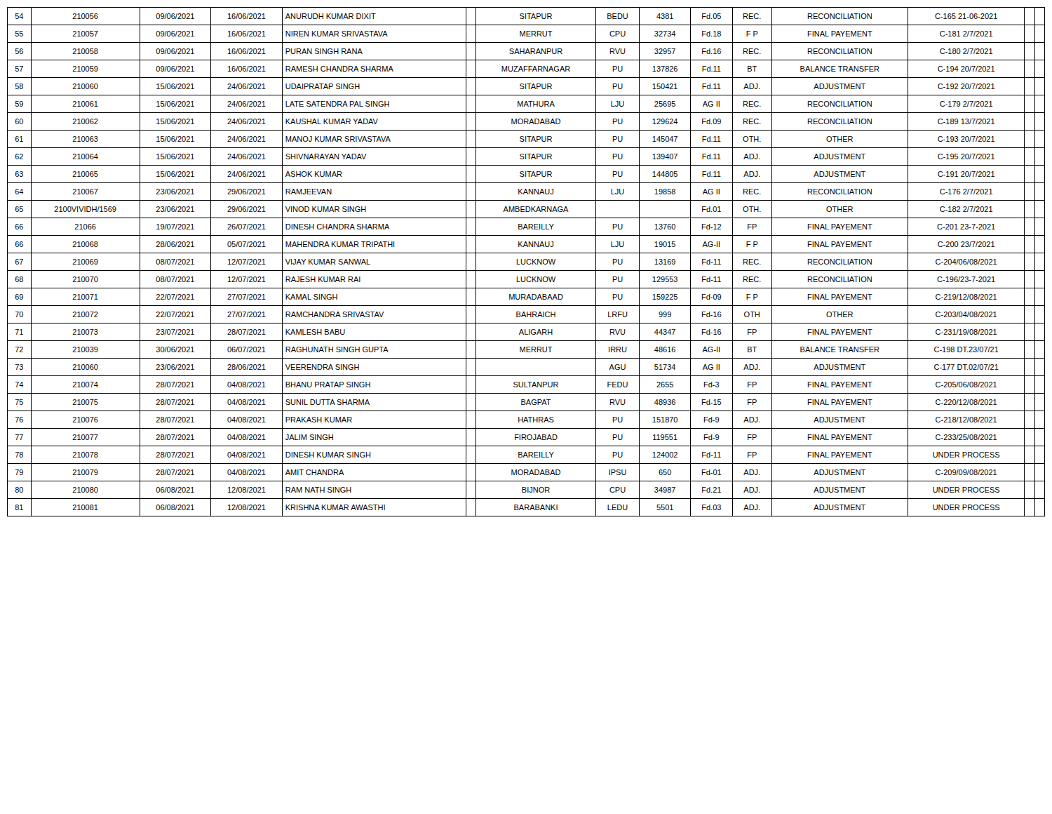| 54 | 210056 | 09/06/2021 | 16/06/2021 | ANURUDH KUMAR DIXIT | | SITAPUR | BEDU | 4381 | Fd.05 | REC. | RECONCILIATION | C-165 21-06-2021 | | |
| 55 | 210057 | 09/06/2021 | 16/06/2021 | NIREN KUMAR SRIVASTAVA | | MERRUT | CPU | 32734 | Fd.18 | F P | FINAL PAYEMENT | C-181 2/7/2021 | | |
| 56 | 210058 | 09/06/2021 | 16/06/2021 | PURAN SINGH RANA | | SAHARANPUR | RVU | 32957 | Fd.16 | REC. | RECONCILIATION | C-180 2/7/2021 | | |
| 57 | 210059 | 09/06/2021 | 16/06/2021 | RAMESH CHANDRA SHARMA | | MUZAFFARNAGAR | PU | 137826 | Fd.11 | BT | BALANCE TRANSFER | C-194 20/7/2021 | | |
| 58 | 210060 | 15/06/2021 | 24/06/2021 | UDAIPRATAP SINGH | | SITAPUR | PU | 150421 | Fd.11 | ADJ. | ADJUSTMENT | C-192 20/7/2021 | | |
| 59 | 210061 | 15/06/2021 | 24/06/2021 | LATE SATENDRA PAL SINGH | | MATHURA | LJU | 25695 | AG II | REC. | RECONCILIATION | C-179 2/7/2021 | | |
| 60 | 210062 | 15/06/2021 | 24/06/2021 | KAUSHAL KUMAR YADAV | | MORADABAD | PU | 129624 | Fd.09 | REC. | RECONCILIATION | C-189 13/7/2021 | | |
| 61 | 210063 | 15/06/2021 | 24/06/2021 | MANOJ KUMAR SRIVASTAVA | | SITAPUR | PU | 145047 | Fd.11 | OTH. | OTHER | C-193 20/7/2021 | | |
| 62 | 210064 | 15/06/2021 | 24/06/2021 | SHIVNARAYAN YADAV | | SITAPUR | PU | 139407 | Fd.11 | ADJ. | ADJUSTMENT | C-195 20/7/2021 | | |
| 63 | 210065 | 15/06/2021 | 24/06/2021 | ASHOK KUMAR | | SITAPUR | PU | 144805 | Fd.11 | ADJ. | ADJUSTMENT | C-191 20/7/2021 | | |
| 64 | 210067 | 23/06/2021 | 29/06/2021 | RAMJEEVAN | | KANNAUJ | LJU | 19858 | AG II | REC. | RECONCILIATION | C-176 2/7/2021 | | |
| 65 | 2100VIVIDH/1569 | 23/06/2021 | 29/06/2021 | VINOD KUMAR SINGH | | AMBEDKARNAGA | | | Fd.01 | OTH. | OTHER | C-182 2/7/2021 | | |
| 66 | 21066 | 19/07/2021 | 26/07/2021 | DINESH CHANDRA SHARMA | | BAREILLY | PU | 13760 | Fd-12 | FP | FINAL PAYEMENT | C-201 23-7-2021 | | |
| 66 | 210068 | 28/06/2021 | 05/07/2021 | MAHENDRA KUMAR TRIPATHI | | KANNAUJ | LJU | 19015 | AG-II | F P | FINAL PAYEMENT | C-200 23/7/2021 | | |
| 67 | 210069 | 08/07/2021 | 12/07/2021 | VIJAY KUMAR SANWAL | | LUCKNOW | PU | 13169 | Fd-11 | REC. | RECONCILIATION | C-204/06/08/2021 | | |
| 68 | 210070 | 08/07/2021 | 12/07/2021 | RAJESH KUMAR RAI | | LUCKNOW | PU | 129553 | Fd-11 | REC. | RECONCILIATION | C-196/23-7-2021 | | |
| 69 | 210071 | 22/07/2021 | 27/07/2021 | KAMAL SINGH | | MURADABAAD | PU | 159225 | Fd-09 | F P | FINAL PAYEMENT | C-219/12/08/2021 | | |
| 70 | 210072 | 22/07/2021 | 27/07/2021 | RAMCHANDRA SRIVASTAV | | BAHRAICH | LRFU | 999 | Fd-16 | OTH | OTHER | C-203/04/08/2021 | | |
| 71 | 210073 | 23/07/2021 | 28/07/2021 | KAMLESH BABU | | ALIGARH | RVU | 44347 | Fd-16 | FP | FINAL PAYEMENT | C-231/19/08/2021 | | |
| 72 | 210039 | 30/06/2021 | 06/07/2021 | RAGHUNATH SINGH GUPTA | | MERRUT | IRRU | 48616 | AG-II | BT | BALANCE TRANSFER | C-198 DT.23/07/21 | | |
| 73 | 210060 | 23/06/2021 | 28/06/2021 | VEERENDRA SINGH | | | AGU | 51734 | AG II | ADJ. | ADJUSTMENT | C-177 DT.02/07/21 | | |
| 74 | 210074 | 28/07/2021 | 04/08/2021 | BHANU PRATAP SINGH | | SULTANPUR | FEDU | 2655 | Fd-3 | FP | FINAL PAYEMENT | C-205/06/08/2021 | | |
| 75 | 210075 | 28/07/2021 | 04/08/2021 | SUNIL DUTTA SHARMA | | BAGPAT | RVU | 48936 | Fd-15 | FP | FINAL PAYEMENT | C-220/12/08/2021 | | |
| 76 | 210076 | 28/07/2021 | 04/08/2021 | PRAKASH KUMAR | | HATHRAS | PU | 151870 | Fd-9 | ADJ. | ADJUSTMENT | C-218/12/08/2021 | | |
| 77 | 210077 | 28/07/2021 | 04/08/2021 | JALIM SINGH | | FIROJABAD | PU | 119551 | Fd-9 | FP | FINAL PAYEMENT | C-233/25/08/2021 | | |
| 78 | 210078 | 28/07/2021 | 04/08/2021 | DINESH KUMAR SINGH | | BAREILLY | PU | 124002 | Fd-11 | FP | FINAL PAYEMENT | UNDER PROCESS | | |
| 79 | 210079 | 28/07/2021 | 04/08/2021 | AMIT CHANDRA | | MORADABAD | IPSU | 650 | Fd-01 | ADJ. | ADJUSTMENT | C-209/09/08/2021 | | |
| 80 | 210080 | 06/08/2021 | 12/08/2021 | RAM NATH SINGH | | BIJNOR | CPU | 34987 | Fd.21 | ADJ. | ADJUSTMENT | UNDER PROCESS | | |
| 81 | 210081 | 06/08/2021 | 12/08/2021 | KRISHNA KUMAR AWASTHI | | BARABANKI | LEDU | 5501 | Fd.03 | ADJ. | ADJUSTMENT | UNDER PROCESS | | |